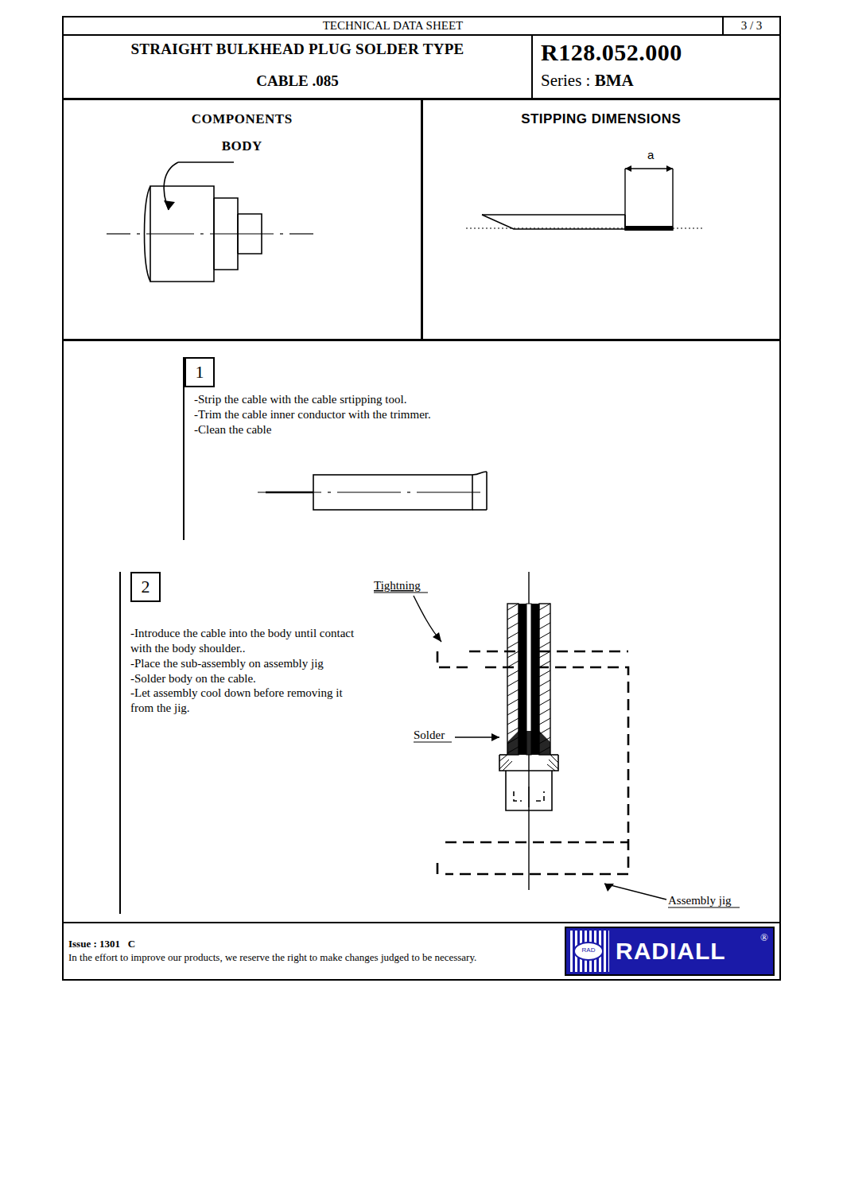TECHNICAL DATA SHEET
3 / 3
STRAIGHT BULKHEAD PLUG SOLDER TYPE
CABLE .085
R128.052.000
Series : BMA
COMPONENTS
BODY
STIPPING DIMENSIONS
a
1
-Strip the cable with the cable srtipping tool.
-Trim the cable inner conductor with the trimmer.
-Clean the cable
2
-Introduce the cable into the body until contact with the body shoulder..
-Place the sub-assembly on assembly jig
-Solder body on the cable.
-Let assembly cool down before removing it from the jig.
Tightning Solder Assembly jig
Issue : 1301 C
In the effort to improve our products, we reserve the right to make changes judged to be necessary.
RAD
RADIALL
®